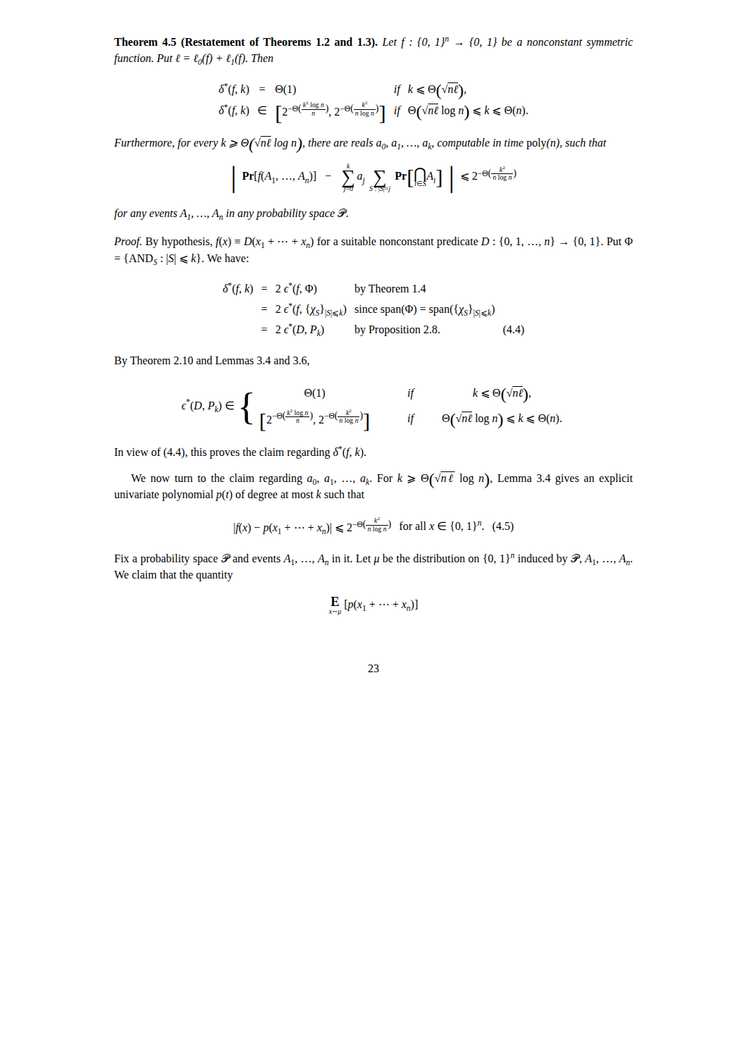Theorem 4.5 (Restatement of Theorems 1.2 and 1.3). Let f : {0, 1}n → {0, 1} be a nonconstant symmetric function. Put ℓ = ℓ0(f) + ℓ1(f). Then
| δ * ( f , k ) | = | Θ(1) | if | k ⩽ Θ ( √ nℓ ) , |
| δ * ( f , k ) | ∈ | [ 2 −Θ ( k 2 log n n ) , 2 −Θ ( k 2 n log n ) ] | if | Θ ( √ nℓ log n ) ⩽ k ⩽ Θ( n ). |
Furthermore, for every k ⩾ Θ(√nℓ log n), there are reals a0, a1, …, ak, computable in time poly(n), such that
| Pr[f(A1, …, An)] − k∑j=0 aj ∑S : |S|=j Pr[⋂i∈S Ai] | ⩽ 2−Θ(k2 n log n)
for any events A1, …, An in any probability space 𝒫.
Proof. By hypothesis, f(x) ≡ D(x1 + ⋯ + xn) for a suitable nonconstant predicate D : {0, 1, …, n} → {0, 1}. Put Φ = {ANDS : |S| ⩽ k}. We have:
| δ * ( f , k ) | = | 2 ϵ * ( f , Φ) | by Theorem 1.4 | |
| | = | 2 ϵ * ( f , { χ S } / S /⩽ k ) | since span(Φ) = span({ χ S } / S /⩽ k ) | |
| | = | 2 ϵ * ( D , P k ) | by Proposition 2.8. | (4.4) |
By Theorem 2.10 and Lemmas 3.4 and 3.6,
ϵ*(D, Pk) ∈ {
| Θ(1) | if | k ⩽ Θ ( √ nℓ ) , |
| [ 2 −Θ ( k 2 log n n ) , 2 −Θ ( k 2 n log n ) ] | if | Θ ( √ nℓ log n ) ⩽ k ⩽ Θ( n ). |
In view of (4.4), this proves the claim regarding δ*(f, k).
We now turn to the claim regarding a0, a1, …, ak. For k ⩾ Θ(√nℓ log n), Lemma 3.4 gives an explicit univariate polynomial p(t) of degree at most k such that
| / f ( x ) − p ( x 1 + ⋯ + x n )/ ⩽ 2 −Θ ( k 2 n log n ) | for all x ∈ {0, 1} n . | (4.5) |
Fix a probability space 𝒫 and events A1, …, An in it. Let μ be the distribution on {0, 1}n induced by 𝒫, A1, …, An. We claim that the quantity
Ex∼μ [p(x1 + ⋯ + xn)]
23